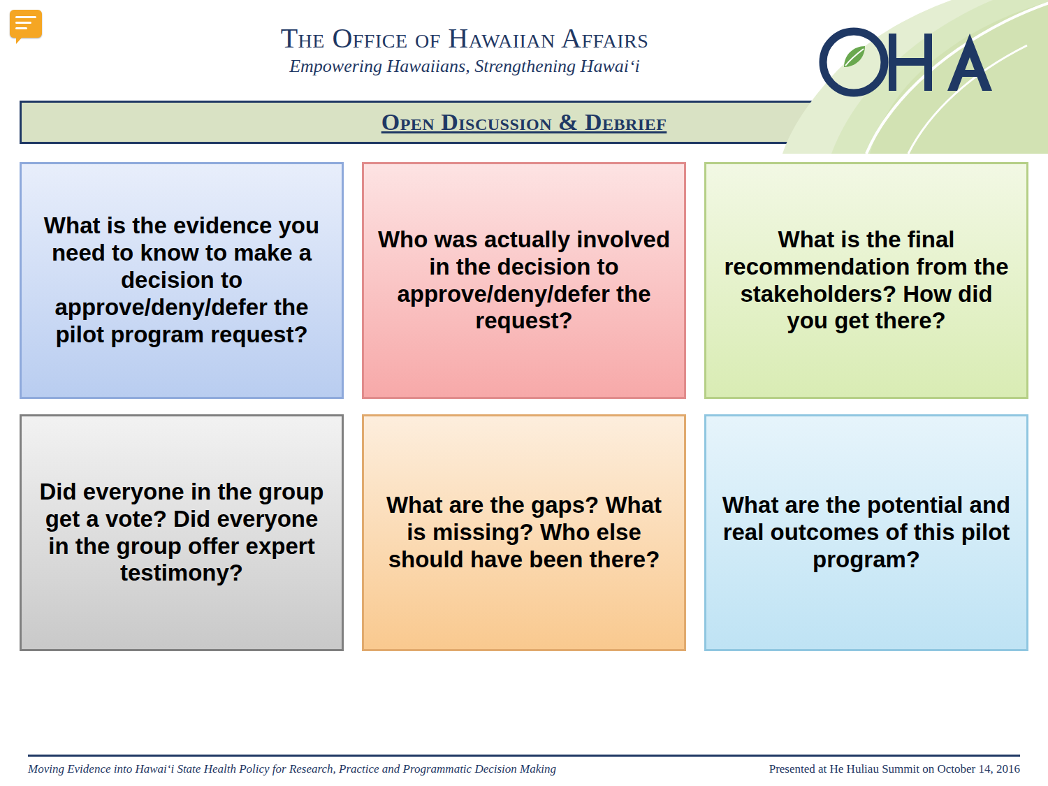The Office of Hawaiian Affairs
Empowering Hawaiians, Strengthening Hawai‘i
Open Discussion & Debrief
What is the evidence you need to know to make a decision to approve/deny/defer the pilot program request?
Who was actually involved in the decision to approve/deny/defer the request?
What is the final recommendation from the stakeholders? How did you get there?
Did everyone in the group get a vote? Did everyone in the group offer expert testimony?
What are the gaps? What is missing? Who else should have been there?
What are the potential and real outcomes of this pilot program?
Moving Evidence into Hawai‘i State Health Policy for Research, Practice and Programmatic Decision Making
Presented at He Huliau Summit on October 14, 2016